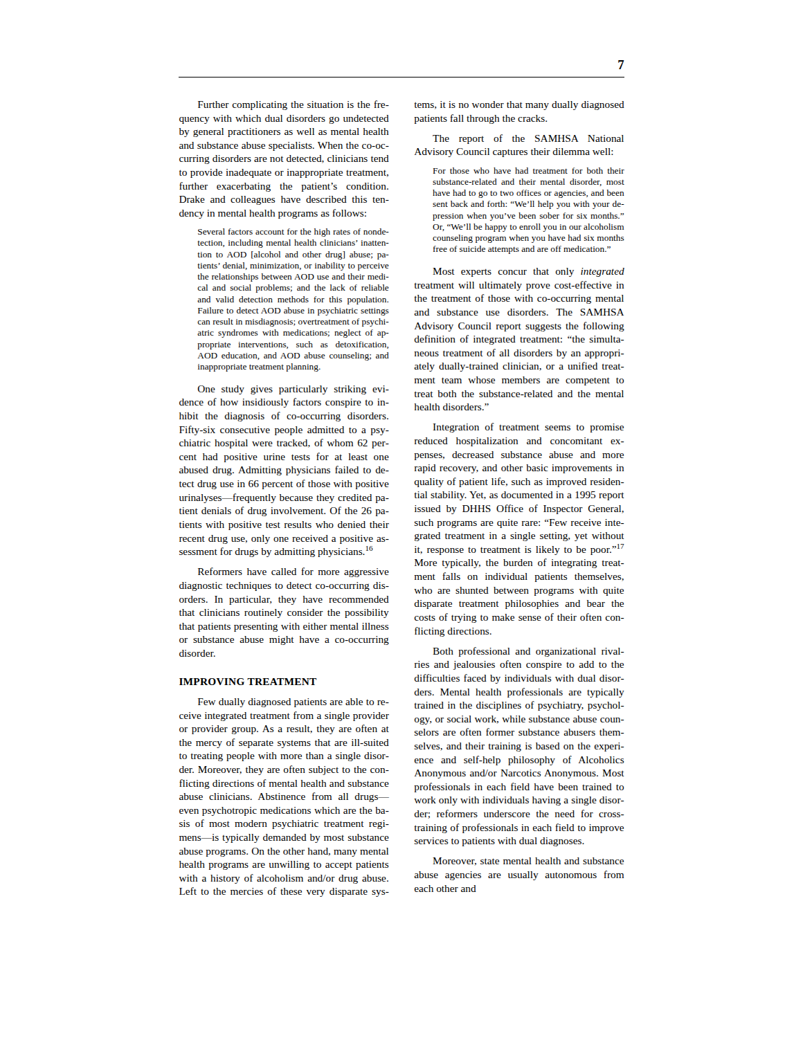7
Further complicating the situation is the frequency with which dual disorders go undetected by general practitioners as well as mental health and substance abuse specialists. When the co-occurring disorders are not detected, clinicians tend to provide inadequate or inappropriate treatment, further exacerbating the patient’s condition. Drake and colleagues have described this tendency in mental health programs as follows:
Several factors account for the high rates of nondetection, including mental health clinicians’ inattention to AOD [alcohol and other drug] abuse; patients’ denial, minimization, or inability to perceive the relationships between AOD use and their medical and social problems; and the lack of reliable and valid detection methods for this population. Failure to detect AOD abuse in psychiatric settings can result in misdiagnosis; overtreatment of psychiatric syndromes with medications; neglect of appropriate interventions, such as detoxification, AOD education, and AOD abuse counseling; and inappropriate treatment planning.
One study gives particularly striking evidence of how insidiously factors conspire to inhibit the diagnosis of co-occurring disorders. Fifty-six consecutive people admitted to a psychiatric hospital were tracked, of whom 62 percent had positive urine tests for at least one abused drug. Admitting physicians failed to detect drug use in 66 percent of those with positive urinalyses—frequently because they credited patient denials of drug involvement. Of the 26 patients with positive test results who denied their recent drug use, only one received a positive assessment for drugs by admitting physicians.16
Reformers have called for more aggressive diagnostic techniques to detect co-occurring disorders. In particular, they have recommended that clinicians routinely consider the possibility that patients presenting with either mental illness or substance abuse might have a co-occurring disorder.
IMPROVING TREATMENT
Few dually diagnosed patients are able to receive integrated treatment from a single provider or provider group. As a result, they are often at the mercy of separate systems that are ill-suited to treating people with more than a single disorder. Moreover, they are often subject to the conflicting directions of mental health and substance abuse clinicians. Abstinence from all drugs—even psychotropic medications which are the basis of most modern psychiatric treatment regimens—is typically demanded by most substance abuse programs. On the other hand, many mental health programs are unwilling to accept patients with a history of alcoholism and/or drug abuse. Left to the mercies of these very disparate systems, it is no wonder that many dually diagnosed patients fall through the cracks.
The report of the SAMHSA National Advisory Council captures their dilemma well:
For those who have had treatment for both their substance-related and their mental disorder, most have had to go to two offices or agencies, and been sent back and forth: “We’ll help you with your depression when you’ve been sober for six months.” Or, “We’ll be happy to enroll you in our alcoholism counseling program when you have had six months free of suicide attempts and are off medication.”
Most experts concur that only integrated treatment will ultimately prove cost-effective in the treatment of those with co-occurring mental and substance use disorders. The SAMHSA Advisory Council report suggests the following definition of integrated treatment: “the simultaneous treatment of all disorders by an appropriately dually-trained clinician, or a unified treatment team whose members are competent to treat both the substance-related and the mental health disorders.”
Integration of treatment seems to promise reduced hospitalization and concomitant expenses, decreased substance abuse and more rapid recovery, and other basic improvements in quality of patient life, such as improved residential stability. Yet, as documented in a 1995 report issued by DHHS Office of Inspector General, such programs are quite rare: “Few receive integrated treatment in a single setting, yet without it, response to treatment is likely to be poor.”17 More typically, the burden of integrating treatment falls on individual patients themselves, who are shunted between programs with quite disparate treatment philosophies and bear the costs of trying to make sense of their often conflicting directions.
Both professional and organizational rivalries and jealousies often conspire to add to the difficulties faced by individuals with dual disorders. Mental health professionals are typically trained in the disciplines of psychiatry, psychology, or social work, while substance abuse counselors are often former substance abusers themselves, and their training is based on the experience and self-help philosophy of Alcoholics Anonymous and/or Narcotics Anonymous. Most professionals in each field have been trained to work only with individuals having a single disorder; reformers underscore the need for cross-training of professionals in each field to improve services to patients with dual diagnoses.
Moreover, state mental health and substance abuse agencies are usually autonomous from each other and